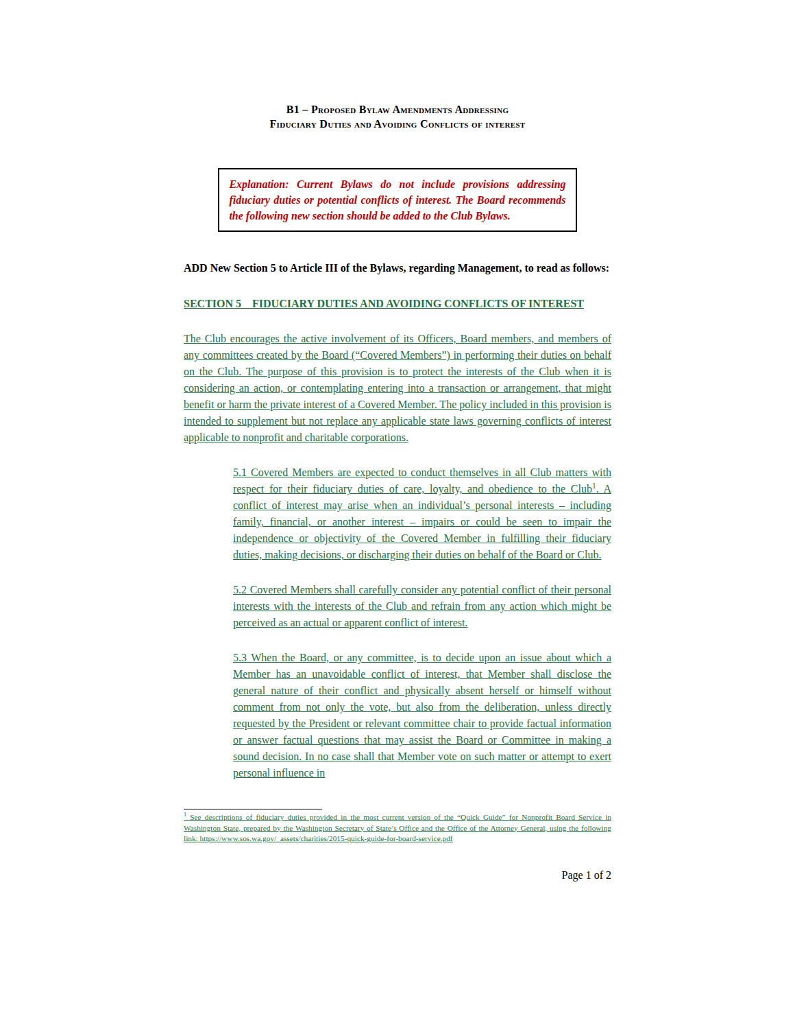B1 – Proposed Bylaw Amendments Addressing
Fiduciary Duties and Avoiding Conflicts of interest
Explanation: Current Bylaws do not include provisions addressing fiduciary duties or potential conflicts of interest. The Board recommends the following new section should be added to the Club Bylaws.
ADD New Section 5 to Article III of the Bylaws, regarding Management, to read as follows:
SECTION 5 FIDUCIARY DUTIES AND AVOIDING CONFLICTS OF INTEREST
The Club encourages the active involvement of its Officers, Board members, and members of any committees created by the Board (“Covered Members”) in performing their duties on behalf on the Club. The purpose of this provision is to protect the interests of the Club when it is considering an action, or contemplating entering into a transaction or arrangement, that might benefit or harm the private interest of a Covered Member. The policy included in this provision is intended to supplement but not replace any applicable state laws governing conflicts of interest applicable to nonprofit and charitable corporations.
5.1 Covered Members are expected to conduct themselves in all Club matters with respect for their fiduciary duties of care, loyalty, and obedience to the Club1. A conflict of interest may arise when an individual’s personal interests – including family, financial, or another interest – impairs or could be seen to impair the independence or objectivity of the Covered Member in fulfilling their fiduciary duties, making decisions, or discharging their duties on behalf of the Board or Club.
5.2 Covered Members shall carefully consider any potential conflict of their personal interests with the interests of the Club and refrain from any action which might be perceived as an actual or apparent conflict of interest.
5.3 When the Board, or any committee, is to decide upon an issue about which a Member has an unavoidable conflict of interest, that Member shall disclose the general nature of their conflict and physically absent herself or himself without comment from not only the vote, but also from the deliberation, unless directly requested by the President or relevant committee chair to provide factual information or answer factual questions that may assist the Board or Committee in making a sound decision. In no case shall that Member vote on such matter or attempt to exert personal influence in
1 See descriptions of fiduciary duties provided in the most current version of the “Quick Guide” for Nonprofit Board Service in Washington State, prepared by the Washington Secretary of State’s Office and the Office of the Attorney General, using the following link: https://www.sos.wa.gov/_assets/charities/2015-quick-guide-for-board-service.pdf
Page 1 of 2